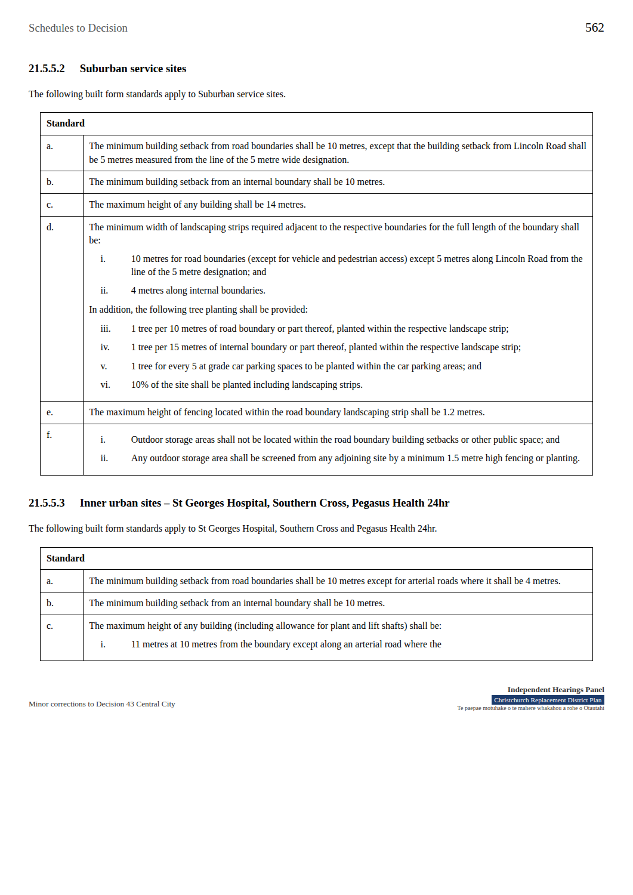Schedules to Decision
562
21.5.5.2 Suburban service sites
The following built form standards apply to Suburban service sites.
| Standard |
| --- |
| a. | The minimum building setback from road boundaries shall be 10 metres, except that the building setback from Lincoln Road shall be 5 metres measured from the line of the 5 metre wide designation. |
| b. | The minimum building setback from an internal boundary shall be 10 metres. |
| c. | The maximum height of any building shall be 14 metres. |
| d. | The minimum width of landscaping strips required adjacent to the respective boundaries for the full length of the boundary shall be: i. 10 metres for road boundaries (except for vehicle and pedestrian access) except 5 metres along Lincoln Road from the line of the 5 metre designation; and ii. 4 metres along internal boundaries. In addition, the following tree planting shall be provided: iii. 1 tree per 10 metres of road boundary or part thereof, planted within the respective landscape strip; iv. 1 tree per 15 metres of internal boundary or part thereof, planted within the respective landscape strip; v. 1 tree for every 5 at grade car parking spaces to be planted within the car parking areas; and vi. 10% of the site shall be planted including landscaping strips. |
| e. | The maximum height of fencing located within the road boundary landscaping strip shall be 1.2 metres. |
| f. | i. Outdoor storage areas shall not be located within the road boundary building setbacks or other public space; and ii. Any outdoor storage area shall be screened from any adjoining site by a minimum 1.5 metre high fencing or planting. |
21.5.5.3 Inner urban sites – St Georges Hospital, Southern Cross, Pegasus Health 24hr
The following built form standards apply to St Georges Hospital, Southern Cross and Pegasus Health 24hr.
| Standard |
| --- |
| a. | The minimum building setback from road boundaries shall be 10 metres except for arterial roads where it shall be 4 metres. |
| b. | The minimum building setback from an internal boundary shall be 10 metres. |
| c. | The maximum height of any building (including allowance for plant and lift shafts) shall be: i. 11 metres at 10 metres from the boundary except along an arterial road where the |
Minor corrections to Decision 43 Central City
Independent Hearings Panel
Christchurch Replacement District Plan
Te paepae motuhake o te mahere whakahou a rohe o Ōtautahi